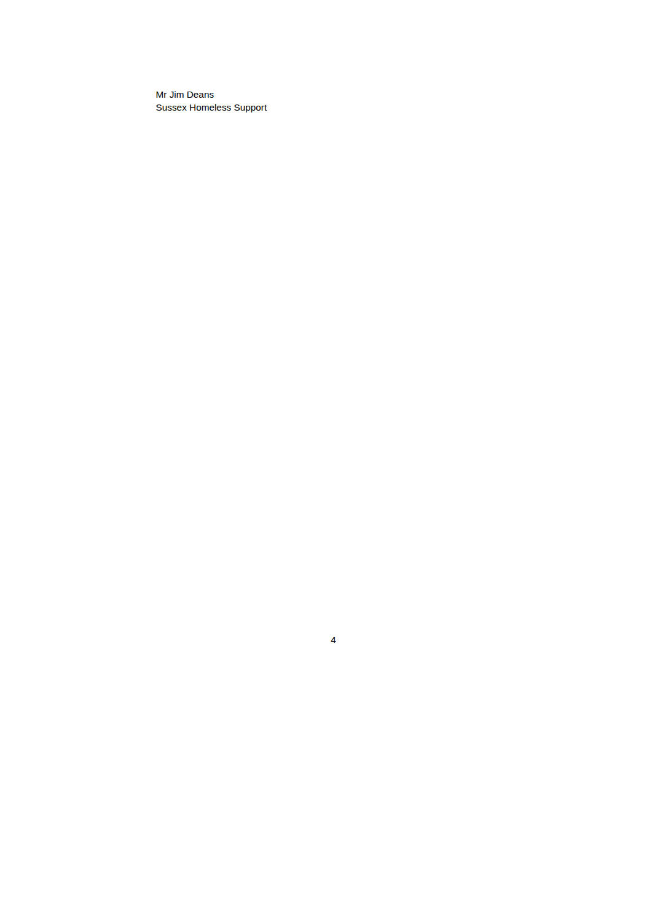Mr Jim Deans
Sussex Homeless Support
4